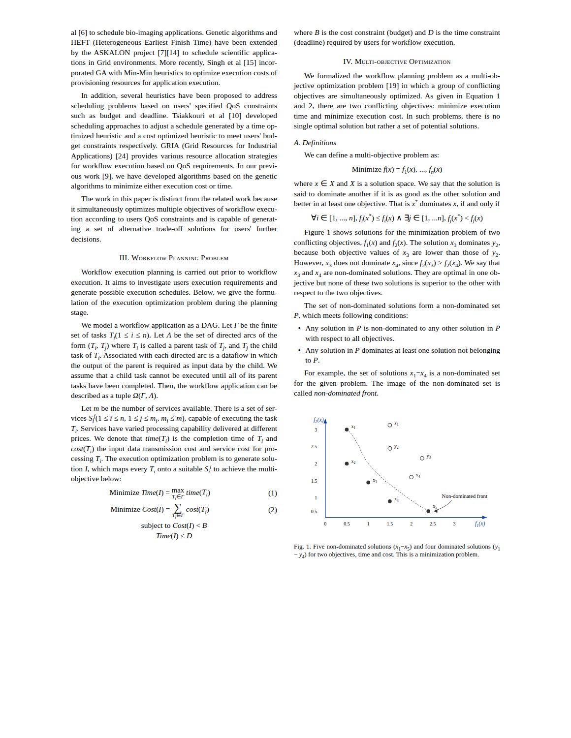al [6] to schedule bio-imaging applications. Genetic algorithms and HEFT (Heterogeneous Earliest Finish Time) have been extended by the ASKALON project [7][14] to schedule scientific applications in Grid environments. More recently, Singh et al [15] incorporated GA with Min-Min heuristics to optimize execution costs of provisioning resources for application execution.
In addition, several heuristics have been proposed to address scheduling problems based on users' specified QoS constraints such as budget and deadline. Tsiakkouri et al [10] developed scheduling approaches to adjust a schedule generated by a time optimized heuristic and a cost optimized heuristic to meet users' budget constraints respectively. GRIA (Grid Resources for Industrial Applications) [24] provides various resource allocation strategies for workflow execution based on QoS requirements. In our previous work [9], we have developed algorithms based on the genetic algorithms to minimize either execution cost or time.
The work in this paper is distinct from the related work because it simultaneously optimizes multiple objectives of workflow execution according to users QoS constraints and is capable of generating a set of alternative trade-off solutions for users' further decisions.
III. Workflow Planning Problem
Workflow execution planning is carried out prior to workflow execution. It aims to investigate users execution requirements and generate possible execution schedules. Below, we give the formulation of the execution optimization problem during the planning stage.
We model a workflow application as a DAG. Let Γ be the finite set of tasks Ti(1 ≤ i ≤ n). Let Λ be the set of directed arcs of the form (Ti, Tj) where Ti is called a parent task of Tj, and Tj the child task of Ti. Associated with each directed arc is a dataflow in which the output of the parent is required as input data by the child. We assume that a child task cannot be executed until all of its parent tasks have been completed. Then, the workflow application can be described as a tuple Ω(Γ, Λ).
Let m be the number of services available. There is a set of services Sij(1 ≤ i ≤ n, 1 ≤ j ≤ mi, mi ≤ m), capable of executing the task Ti. Services have varied processing capability delivered at different prices. We denote that time(Ti) is the completion time of Ti and cost(Ti) the input data transmission cost and service cost for processing Ti. The execution optimization problem is to generate solution I, which maps every Ti onto a suitable Sij to achieve the multi-objective below:
Minimize Time(I) = max Ti∈Γ time(Ti)
(1)
Minimize Cost(I) = ∑ Ti∈Γ cost(Ti)
(2)
subject to Cost(I) < B Time(I) < D
where B is the cost constraint (budget) and D is the time constraint (deadline) required by users for workflow execution.
IV. Multi-objective Optimization
We formalized the workflow planning problem as a multi-objective optimization problem [19] in which a group of conflicting objectives are simultaneously optimized. As given in Equation 1 and 2, there are two conflicting objectives: minimize execution time and minimize execution cost. In such problems, there is no single optimal solution but rather a set of potential solutions.
A. Definitions
We can define a multi-objective problem as:
Minimize f(x) = f1(x), ..., fn(x)
where x ∈ X and X is a solution space. We say that the solution is said to dominate another if it is as good as the other solution and better in at least one objective. That is x* dominates x, if and only if
∀i ∈ [1, ..., n], fi(x*) ≤ fi(x) ∧ ∃j ∈ [1, ...n], fj(x*) < fj(x)
Figure 1 shows solutions for the minimization problem of two conflicting objectives, f1(x) and f2(x). The solution x3 dominates y2, because both objective values of x3 are lower than those of y2. However, x3 does not dominate x4, since f2(x3) > f2(x4). We say that x3 and x4 are non-dominated solutions. They are optimal in one objective but none of these two solutions is superior to the other with respect to the two objectives.
The set of non-dominated solutions form a non-dominated set P, which meets following conditions:
Any solution in P is non-dominated to any other solution in P with respect to all objectives.
Any solution in P dominates at least one solution not belonging to P.
For example, the set of solutions x1−x4 is a non-dominated set for the given problem. The image of the non-dominated set is called non-dominated front.
f2(x) f1(x) 3 2.5 2 1.5 1 0.5 0 0.5 1 1.5 2 2.5 3 x1 x2 x3 x4 x5 y1 y2 y3 y4 Non-dominated front
Fig. 1. Five non-dominated solutions (x1−x5) and four dominated solutions (y1 − y4) for two objectives, time and cost. This is a minimization problem.